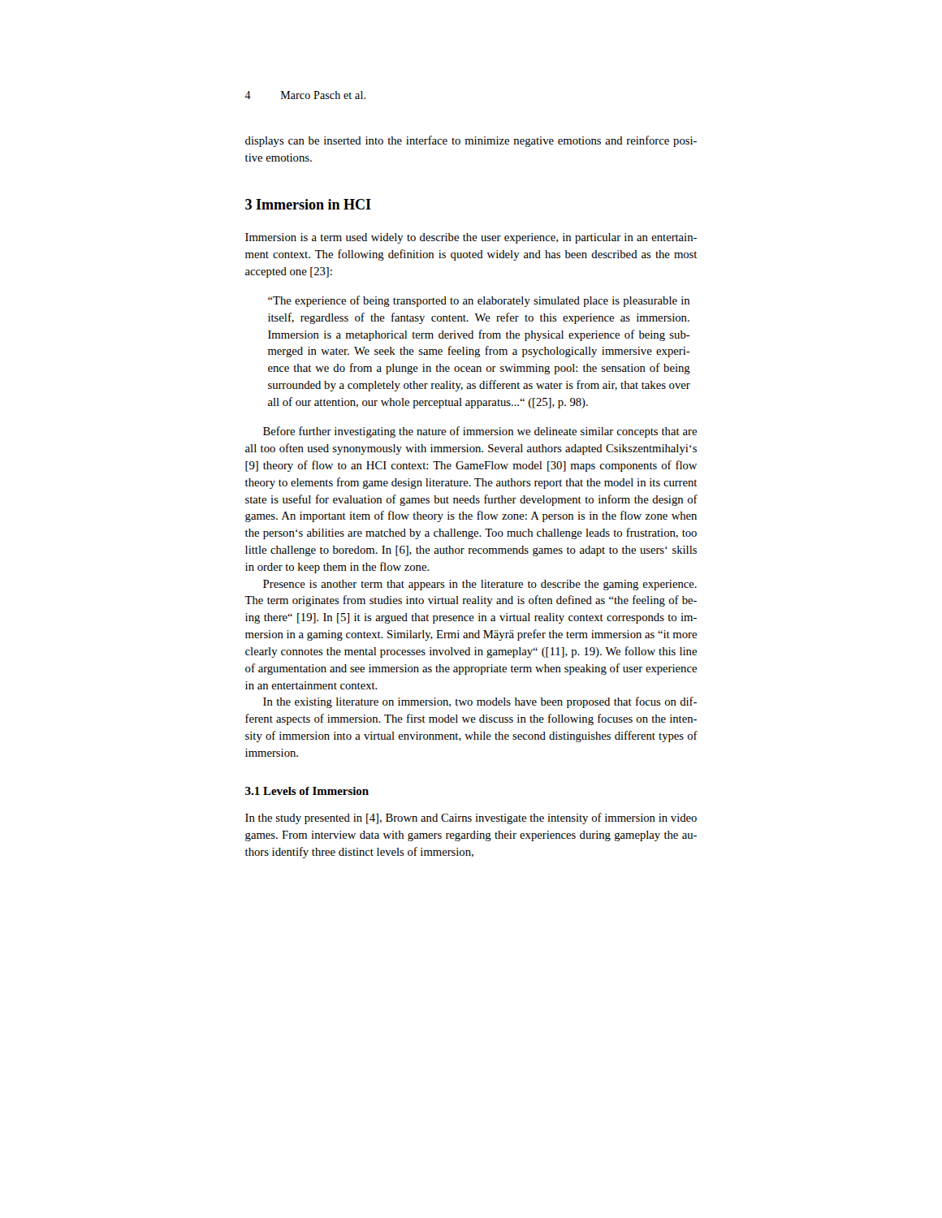4 Marco Pasch et al.
displays can be inserted into the interface to minimize negative emotions and reinforce positive emotions.
3 Immersion in HCI
Immersion is a term used widely to describe the user experience, in particular in an entertainment context. The following definition is quoted widely and has been described as the most accepted one [23]:
“The experience of being transported to an elaborately simulated place is pleasurable in itself, regardless of the fantasy content. We refer to this experience as immersion. Immersion is a metaphorical term derived from the physical experience of being submerged in water. We seek the same feeling from a psychologically immersive experience that we do from a plunge in the ocean or swimming pool: the sensation of being surrounded by a completely other reality, as different as water is from air, that takes over all of our attention, our whole perceptual apparatus...“ ([25], p. 98).
Before further investigating the nature of immersion we delineate similar concepts that are all too often used synonymously with immersion. Several authors adapted Csikszentmihalyi‘s [9] theory of flow to an HCI context: The GameFlow model [30] maps components of flow theory to elements from game design literature. The authors report that the model in its current state is useful for evaluation of games but needs further development to inform the design of games. An important item of flow theory is the flow zone: A person is in the flow zone when the person‘s abilities are matched by a challenge. Too much challenge leads to frustration, too little challenge to boredom. In [6], the author recommends games to adapt to the users‘ skills in order to keep them in the flow zone.
Presence is another term that appears in the literature to describe the gaming experience. The term originates from studies into virtual reality and is often defined as “the feeling of being there“ [19]. In [5] it is argued that presence in a virtual reality context corresponds to immersion in a gaming context. Similarly, Ermi and Mäyrä prefer the term immersion as “it more clearly connotes the mental processes involved in gameplay“ ([11], p. 19). We follow this line of argumentation and see immersion as the appropriate term when speaking of user experience in an entertainment context.
In the existing literature on immersion, two models have been proposed that focus on different aspects of immersion. The first model we discuss in the following focuses on the intensity of immersion into a virtual environment, while the second distinguishes different types of immersion.
3.1 Levels of Immersion
In the study presented in [4], Brown and Cairns investigate the intensity of immersion in video games. From interview data with gamers regarding their experiences during gameplay the authors identify three distinct levels of immersion,